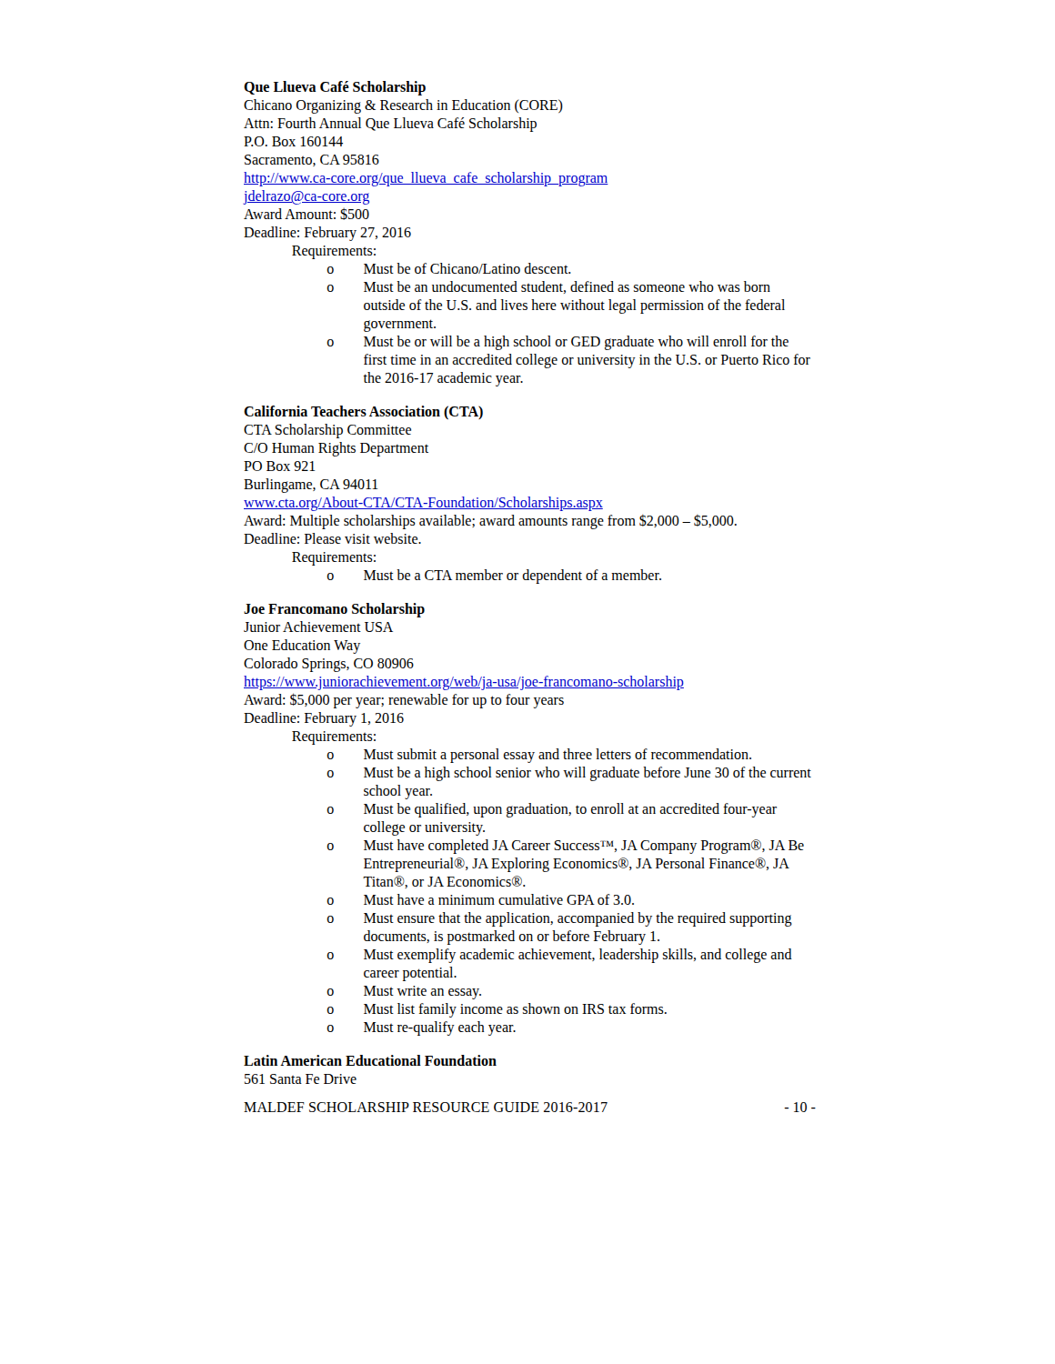Que Llueva Café Scholarship
Chicano Organizing & Research in Education (CORE)
Attn: Fourth Annual Que Llueva Café Scholarship
P.O. Box 160144
Sacramento, CA 95816
http://www.ca-core.org/que_llueva_cafe_scholarship_program
jdelrazo@ca-core.org
Award Amount: $500
Deadline: February 27, 2016
Requirements:
Must be of Chicano/Latino descent.
Must be an undocumented student, defined as someone who was born outside of the U.S. and lives here without legal permission of the federal government.
Must be or will be a high school or GED graduate who will enroll for the first time in an accredited college or university in the U.S. or Puerto Rico for the 2016-17 academic year.
California Teachers Association (CTA)
CTA Scholarship Committee
C/O Human Rights Department
PO Box 921
Burlingame, CA 94011
www.cta.org/About-CTA/CTA-Foundation/Scholarships.aspx
Award: Multiple scholarships available; award amounts range from $2,000 – $5,000.
Deadline: Please visit website.
Requirements:
Must be a CTA member or dependent of a member.
Joe Francomano Scholarship
Junior Achievement USA
One Education Way
Colorado Springs, CO 80906
https://www.juniorachievement.org/web/ja-usa/joe-francomano-scholarship
Award: $5,000 per year; renewable for up to four years
Deadline: February 1, 2016
Requirements:
Must submit a personal essay and three letters of recommendation.
Must be a high school senior who will graduate before June 30 of the current school year.
Must be qualified, upon graduation, to enroll at an accredited four-year college or university.
Must have completed JA Career Success™, JA Company Program®, JA Be Entrepreneurial®, JA Exploring Economics®, JA Personal Finance®, JA Titan®, or JA Economics®.
Must have a minimum cumulative GPA of 3.0.
Must ensure that the application, accompanied by the required supporting documents, is postmarked on or before February 1.
Must exemplify academic achievement, leadership skills, and college and career potential.
Must write an essay.
Must list family income as shown on IRS tax forms.
Must re-qualify each year.
Latin American Educational Foundation
561 Santa Fe Drive
MALDEF SCHOLARSHIP RESOURCE GUIDE 2016-2017 - 10 -